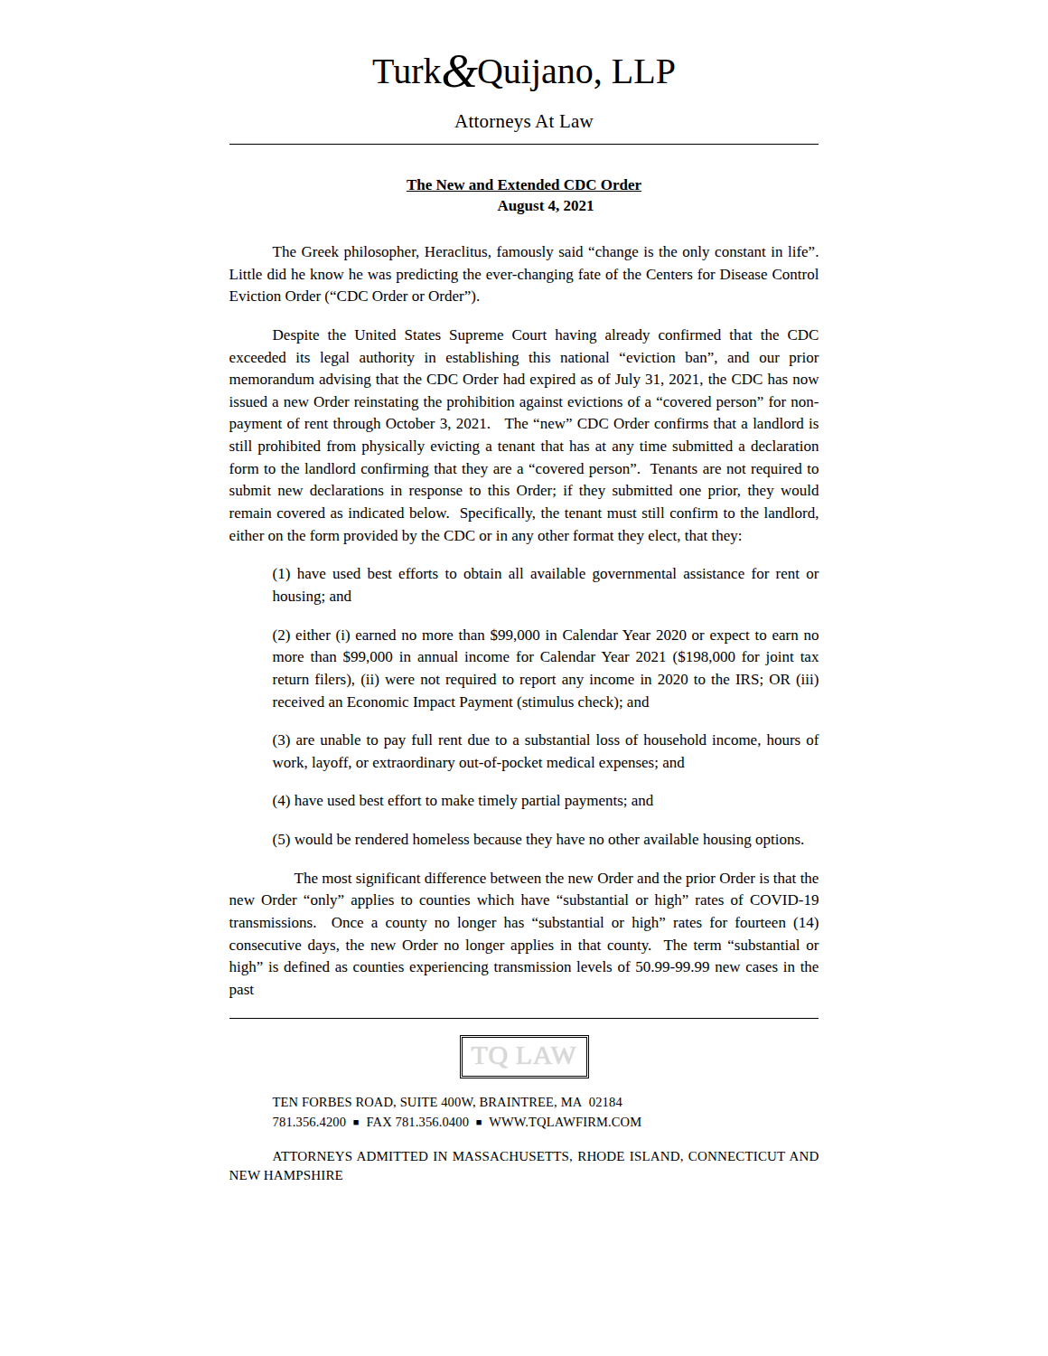Turk&Quijano, LLP
Attorneys At Law
The New and Extended CDC Order
August 4, 2021
The Greek philosopher, Heraclitus, famously said “change is the only constant in life”. Little did he know he was predicting the ever-changing fate of the Centers for Disease Control Eviction Order (“CDC Order or Order”).
Despite the United States Supreme Court having already confirmed that the CDC exceeded its legal authority in establishing this national “eviction ban”, and our prior memorandum advising that the CDC Order had expired as of July 31, 2021, the CDC has now issued a new Order reinstating the prohibition against evictions of a “covered person” for non-payment of rent through October 3, 2021. The “new” CDC Order confirms that a landlord is still prohibited from physically evicting a tenant that has at any time submitted a declaration form to the landlord confirming that they are a “covered person”. Tenants are not required to submit new declarations in response to this Order; if they submitted one prior, they would remain covered as indicated below. Specifically, the tenant must still confirm to the landlord, either on the form provided by the CDC or in any other format they elect, that they:
(1) have used best efforts to obtain all available governmental assistance for rent or housing; and
(2) either (i) earned no more than $99,000 in Calendar Year 2020 or expect to earn no more than $99,000 in annual income for Calendar Year 2021 ($198,000 for joint tax return filers), (ii) were not required to report any income in 2020 to the IRS; OR (iii) received an Economic Impact Payment (stimulus check); and
(3) are unable to pay full rent due to a substantial loss of household income, hours of work, layoff, or extraordinary out-of-pocket medical expenses; and
(4) have used best effort to make timely partial payments; and
(5) would be rendered homeless because they have no other available housing options.
The most significant difference between the new Order and the prior Order is that the new Order “only” applies to counties which have “substantial or high” rates of COVID-19 transmissions. Once a county no longer has “substantial or high” rates for fourteen (14) consecutive days, the new Order no longer applies in that county. The term “substantial or high” is defined as counties experiencing transmission levels of 50.99-99.99 new cases in the past
TQ LAW
TEN FORBES ROAD, SUITE 400W, BRAINTREE, MA 02184
781.356.4200 ■ FAX 781.356.0400 ■ WWW.TQLAWFIRM.COM
ATTORNEYS ADMITTED IN MASSACHUSETTS, RHODE ISLAND, CONNECTICUT AND NEW HAMPSHIRE